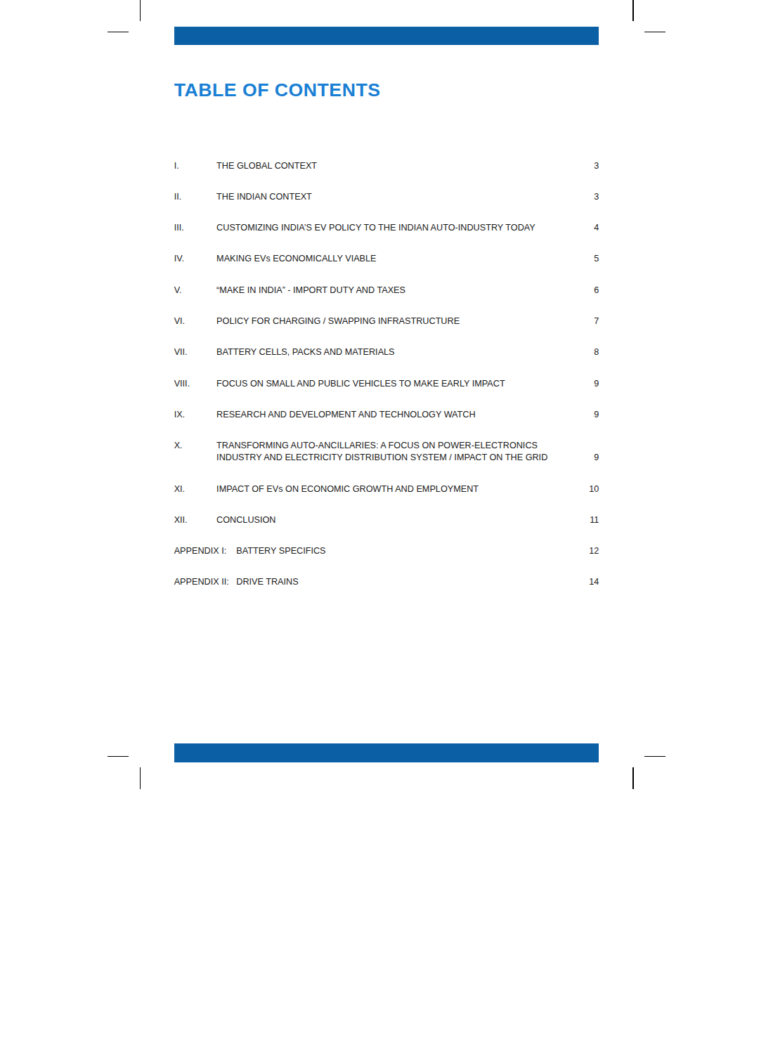TABLE OF CONTENTS
| I. | THE GLOBAL CONTEXT | 3 |
| II. | THE INDIAN CONTEXT | 3 |
| III. | CUSTOMIZING INDIA’S EV POLICY TO THE INDIAN AUTO-INDUSTRY TODAY | 4 |
| IV. | MAKING EVs ECONOMICALLY VIABLE | 5 |
| V. | “MAKE IN INDIA” - IMPORT DUTY AND TAXES | 6 |
| VI. | POLICY FOR CHARGING / SWAPPING INFRASTRUCTURE | 7 |
| VII. | BATTERY CELLS, PACKS AND MATERIALS | 8 |
| VIII. | FOCUS ON SMALL AND PUBLIC VEHICLES TO MAKE EARLY IMPACT | 9 |
| IX. | RESEARCH AND DEVELOPMENT AND TECHNOLOGY WATCH | 9 |
| X. | TRANSFORMING AUTO-ANCILLARIES: A FOCUS ON POWER-ELECTRONICS INDUSTRY AND ELECTRICITY DISTRIBUTION SYSTEM / IMPACT ON THE GRID | 9 |
| XI. | IMPACT OF EVs ON ECONOMIC GROWTH AND EMPLOYMENT | 10 |
| XII. | CONCLUSION | 11 |
| APPENDIX I: BATTERY SPECIFICS | 12 |
| APPENDIX II: DRIVE TRAINS | 14 |